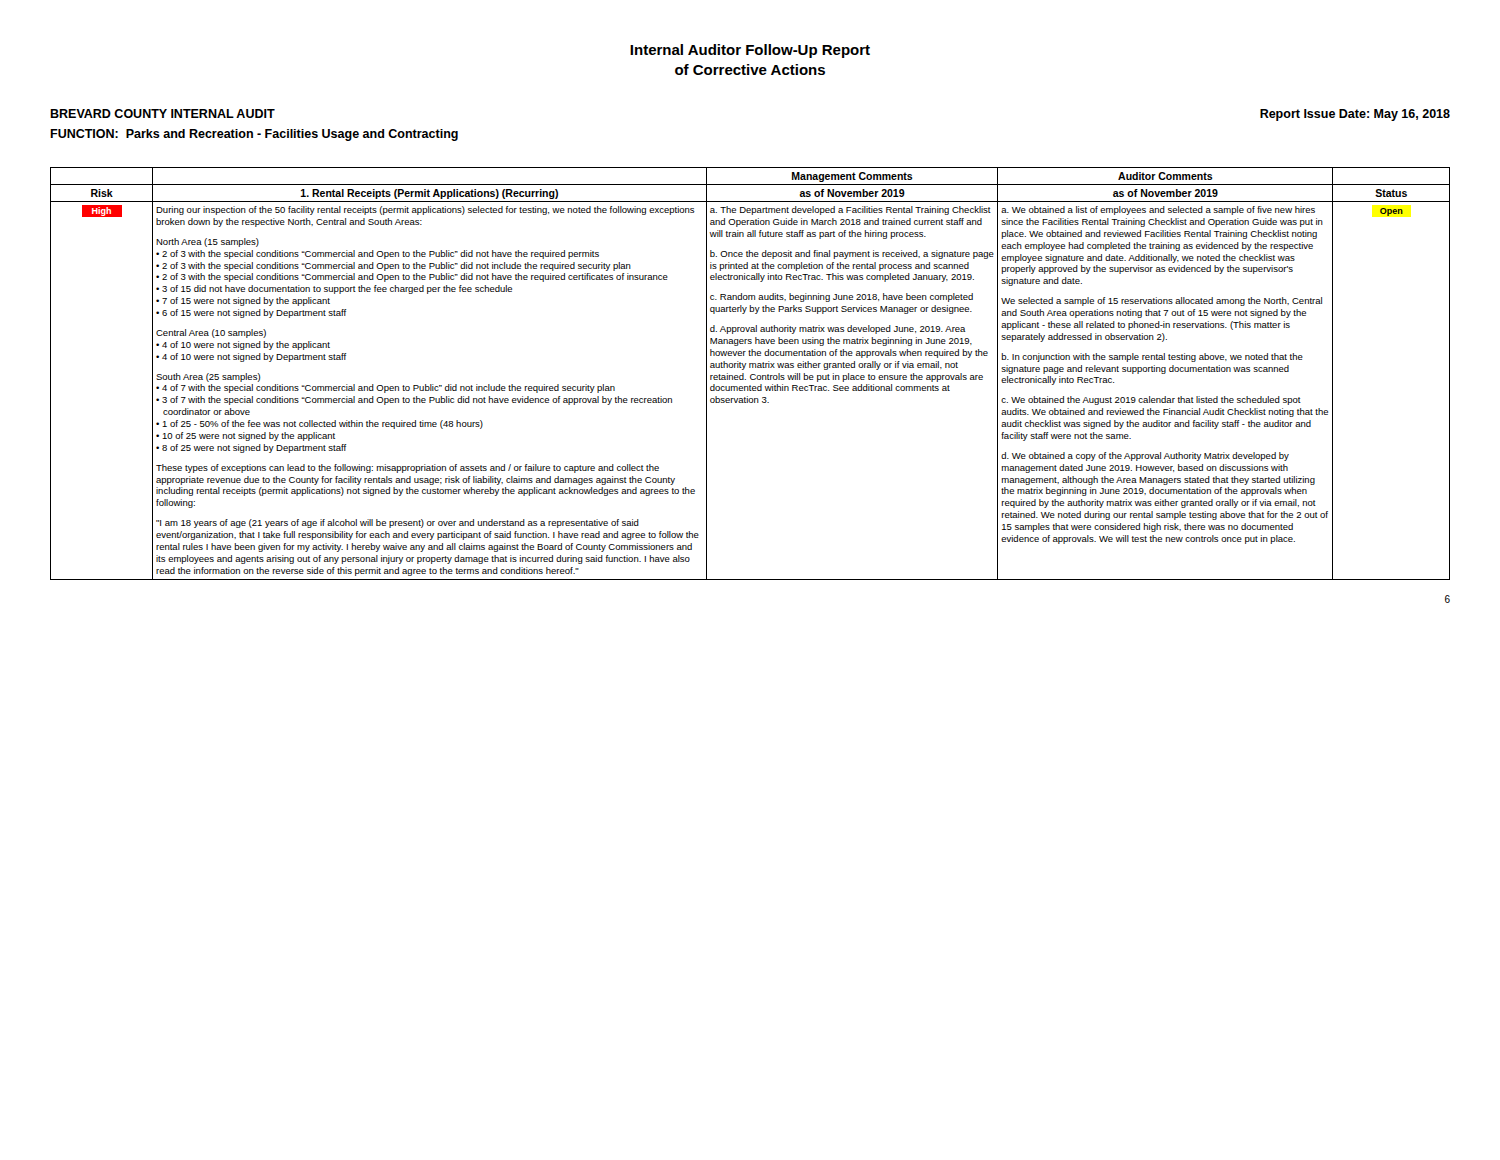Internal Auditor Follow-Up Report
of Corrective Actions
BREVARD COUNTY INTERNAL AUDIT
Report Issue Date: May 16, 2018
FUNCTION: Parks and Recreation - Facilities Usage and Contracting
| | | Management Comments | Auditor Comments | |
| --- | --- | --- | --- | --- |
| Risk | 1. Rental Receipts (Permit Applications) (Recurring) | as of November 2019 | as of November 2019 | Status |
| High | During our inspection of the 50 facility rental receipts (permit applications) selected for testing, we noted the following exceptions broken down by the respective North, Central and South Areas: North Area (15 samples) • 2 of 3 with the special conditions “Commercial and Open to the Public” did not have the required permits • 2 of 3 with the special conditions “Commercial and Open to the Public” did not include the required security plan • 2 of 3 with the special conditions “Commercial and Open to the Public” did not have the required certificates of insurance • 3 of 15 did not have documentation to support the fee charged per the fee schedule • 7 of 15 were not signed by the applicant • 6 of 15 were not signed by Department staff Central Area (10 samples) • 4 of 10 were not signed by the applicant • 4 of 10 were not signed by Department staff South Area (25 samples) • 4 of 7 with the special conditions “Commercial and Open to Public” did not include the required security plan • 3 of 7 with the special conditions “Commercial and Open to the Public did not have evidence of approval by the recreation coordinator or above • 1 of 25 - 50% of the fee was not collected within the required time (48 hours) • 10 of 25 were not signed by the applicant • 8 of 25 were not signed by Department staff These types of exceptions can lead to the following: misappropriation of assets and / or failure to capture and collect the appropriate revenue due to the County for facility rentals and usage; risk of liability, claims and damages against the County including rental receipts (permit applications) not signed by the customer whereby the applicant acknowledges and agrees to the following: "I am 18 years of age (21 years of age if alcohol will be present) or over and understand as a representative of said event/organization, that I take full responsibility for each and every participant of said function. I have read and agree to follow the rental rules I have been given for my activity. I hereby waive any and all claims against the Board of County Commissioners and its employees and agents arising out of any personal injury or property damage that is incurred during said function. I have also read the information on the reverse side of this permit and agree to the terms and conditions hereof." | a. The Department developed a Facilities Rental Training Checklist and Operation Guide in March 2018 and trained current staff and will train all future staff as part of the hiring process. b. Once the deposit and final payment is received, a signature page is printed at the completion of the rental process and scanned electronically into RecTrac. This was completed January, 2019. c. Random audits, beginning June 2018, have been completed quarterly by the Parks Support Services Manager or designee. d. Approval authority matrix was developed June, 2019. Area Managers have been using the matrix beginning in June 2019, however the documentation of the approvals when required by the authority matrix was either granted orally or if via email, not retained. Controls will be put in place to ensure the approvals are documented within RecTrac. See additional comments at observation 3. | a. We obtained a list of employees and selected a sample of five new hires since the Facilities Rental Training Checklist and Operation Guide was put in place. We obtained and reviewed Facilities Rental Training Checklist noting each employee had completed the training as evidenced by the respective employee signature and date. Additionally, we noted the checklist was properly approved by the supervisor as evidenced by the supervisor's signature and date. We selected a sample of 15 reservations allocated among the North, Central and South Area operations noting that 7 out of 15 were not signed by the applicant - these all related to phoned-in reservations. (This matter is separately addressed in observation 2). b. In conjunction with the sample rental testing above, we noted that the signature page and relevant supporting documentation was scanned electronically into RecTrac. c. We obtained the August 2019 calendar that listed the scheduled spot audits. We obtained and reviewed the Financial Audit Checklist noting that the audit checklist was signed by the auditor and facility staff - the auditor and facility staff were not the same. d. We obtained a copy of the Approval Authority Matrix developed by management dated June 2019. However, based on discussions with management, although the Area Managers stated that they started utilizing the matrix beginning in June 2019, documentation of the approvals when required by the authority matrix was either granted orally or if via email, not retained. We noted during our rental sample testing above that for the 2 out of 15 samples that were considered high risk, there was no documented evidence of approvals. We will test the new controls once put in place. | Open |
6